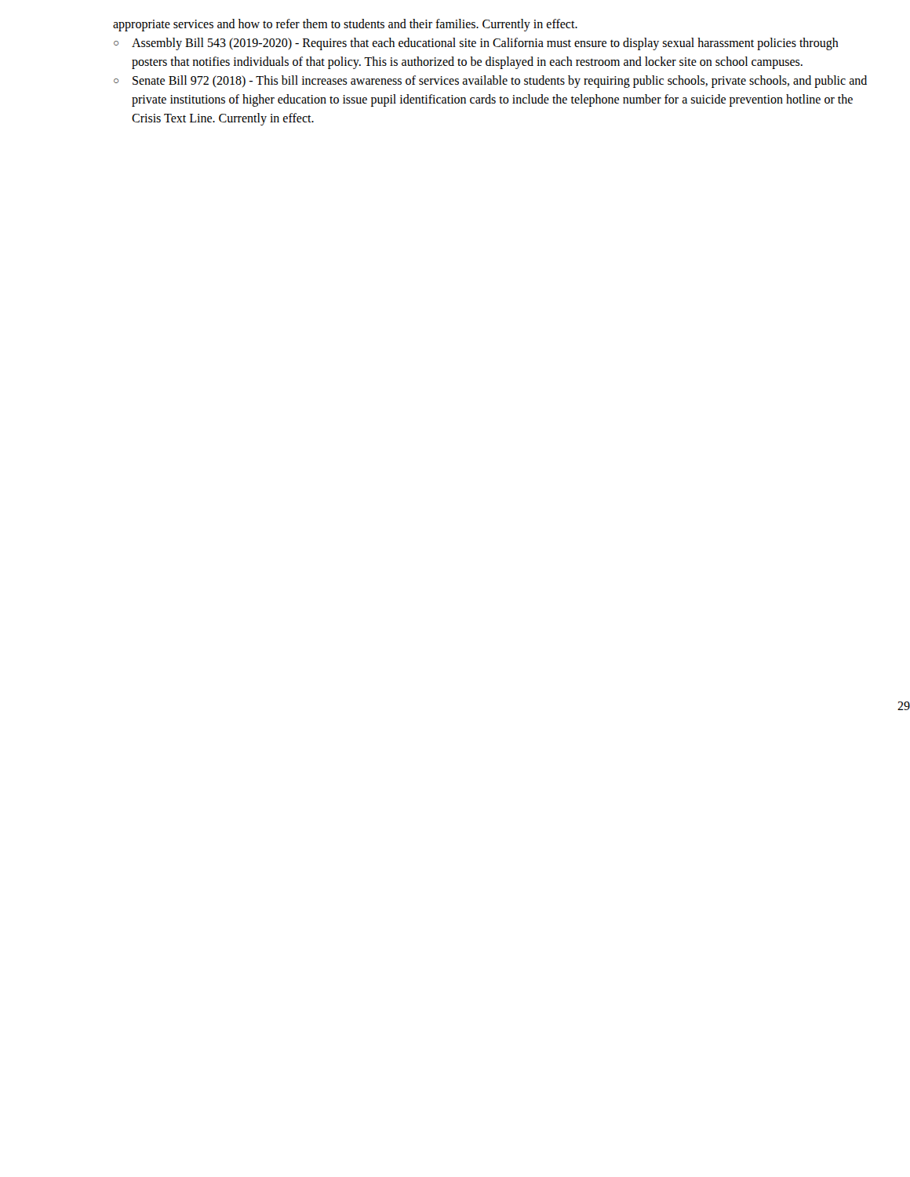appropriate services and how to refer them to students and their families. Currently in effect.
Assembly Bill 543 (2019-2020) - Requires that each educational site in California must ensure to display sexual harassment policies through posters that notifies individuals of that policy. This is authorized to be displayed in each restroom and locker site on school campuses.
Senate Bill 972 (2018) - This bill increases awareness of services available to students by requiring public schools, private schools, and public and private institutions of higher education to issue pupil identification cards to include the telephone number for a suicide prevention hotline or the Crisis Text Line. Currently in effect.
29